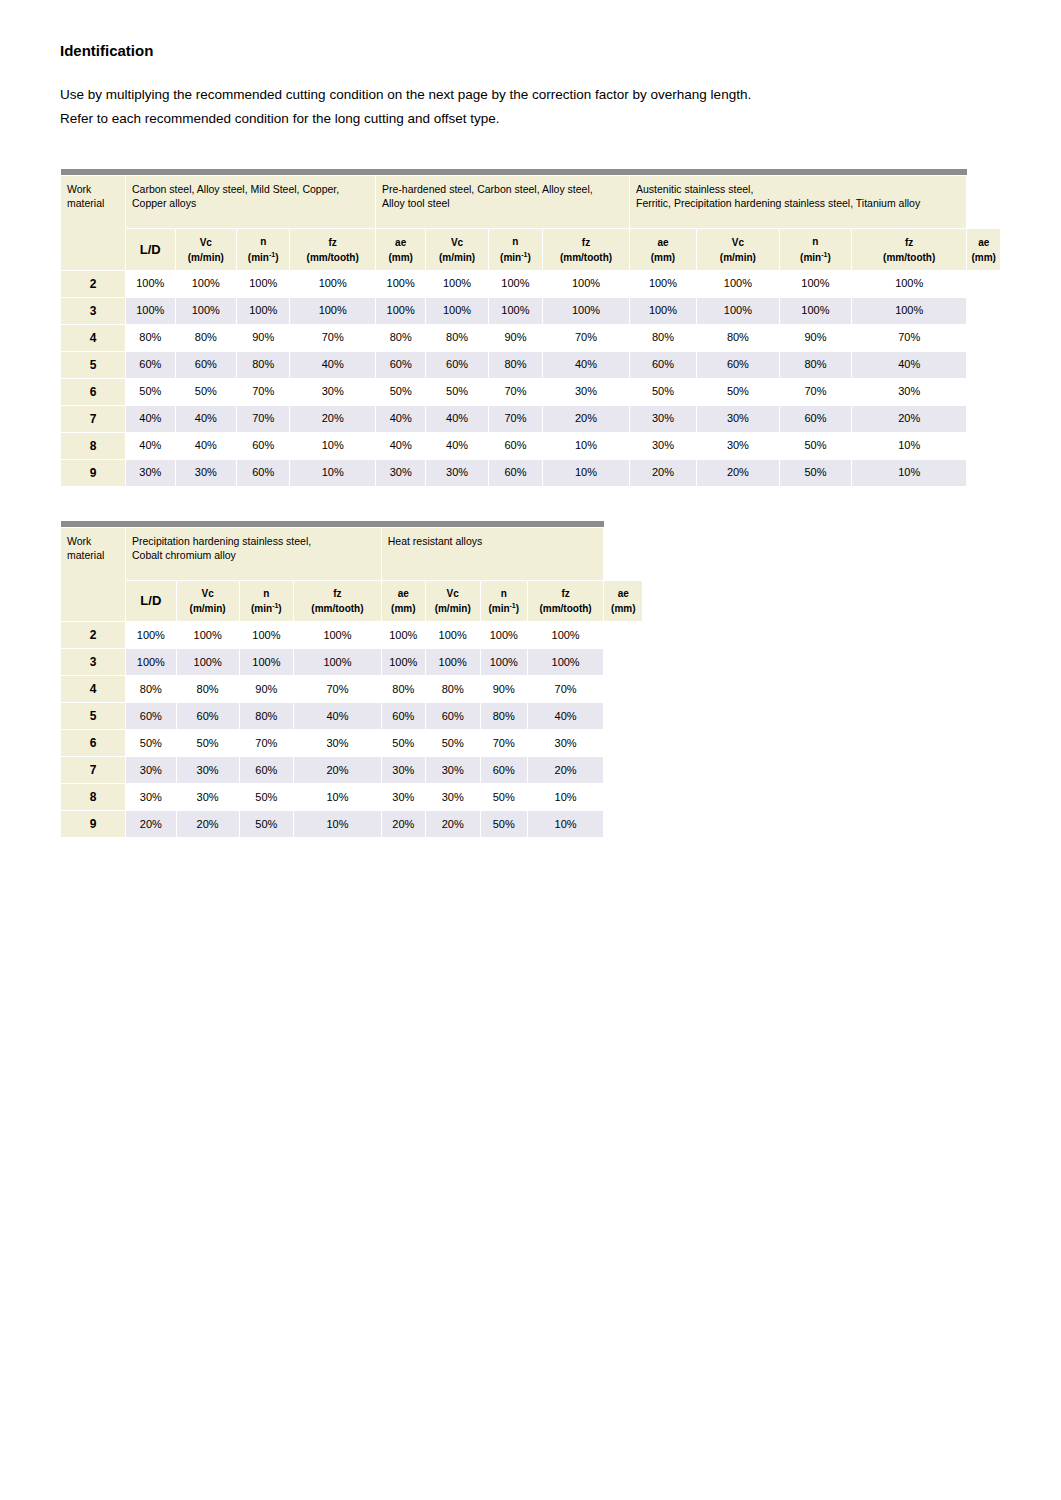Identification
Use by multiplying the recommended cutting condition on the next page by the correction factor by overhang length.
Refer to each recommended condition for the long cutting and offset type.
| Work material | Carbon steel, Alloy steel, Mild Steel, Copper, Copper alloys | Pre-hardened steel, Carbon steel, Alloy steel, Alloy tool steel | Austenitic stainless steel, Ferritic, Precipitation hardening stainless steel, Titanium alloy |
| L/D | Vc (m/min) | n (min -1 ) | fz (mm/tooth) | ae (mm) | Vc (m/min) | n (min -1 ) | fz (mm/tooth) | ae (mm) | Vc (m/min) | n (min -1 ) | fz (mm/tooth) | ae (mm) |
| 2 | 100% | 100% | 100% | 100% | 100% | 100% | 100% | 100% | 100% | 100% | 100% | 100% |
| 3 | 100% | 100% | 100% | 100% | 100% | 100% | 100% | 100% | 100% | 100% | 100% | 100% |
| 4 | 80% | 80% | 90% | 70% | 80% | 80% | 90% | 70% | 80% | 80% | 90% | 70% |
| 5 | 60% | 60% | 80% | 40% | 60% | 60% | 80% | 40% | 60% | 60% | 80% | 40% |
| 6 | 50% | 50% | 70% | 30% | 50% | 50% | 70% | 30% | 50% | 50% | 70% | 30% |
| 7 | 40% | 40% | 70% | 20% | 40% | 40% | 70% | 20% | 30% | 30% | 60% | 20% |
| 8 | 40% | 40% | 60% | 10% | 40% | 40% | 60% | 10% | 30% | 30% | 50% | 10% |
| 9 | 30% | 30% | 60% | 10% | 30% | 30% | 60% | 10% | 20% | 20% | 50% | 10% |
| Work material | Precipitation hardening stainless steel, Cobalt chromium alloy | Heat resistant alloys |
| L/D | Vc (m/min) | n (min -1 ) | fz (mm/tooth) | ae (mm) | Vc (m/min) | n (min -1 ) | fz (mm/tooth) | ae (mm) |
| 2 | 100% | 100% | 100% | 100% | 100% | 100% | 100% | 100% |
| 3 | 100% | 100% | 100% | 100% | 100% | 100% | 100% | 100% |
| 4 | 80% | 80% | 90% | 70% | 80% | 80% | 90% | 70% |
| 5 | 60% | 60% | 80% | 40% | 60% | 60% | 80% | 40% |
| 6 | 50% | 50% | 70% | 30% | 50% | 50% | 70% | 30% |
| 7 | 30% | 30% | 60% | 20% | 30% | 30% | 60% | 20% |
| 8 | 30% | 30% | 50% | 10% | 30% | 30% | 50% | 10% |
| 9 | 20% | 20% | 50% | 10% | 20% | 20% | 50% | 10% |